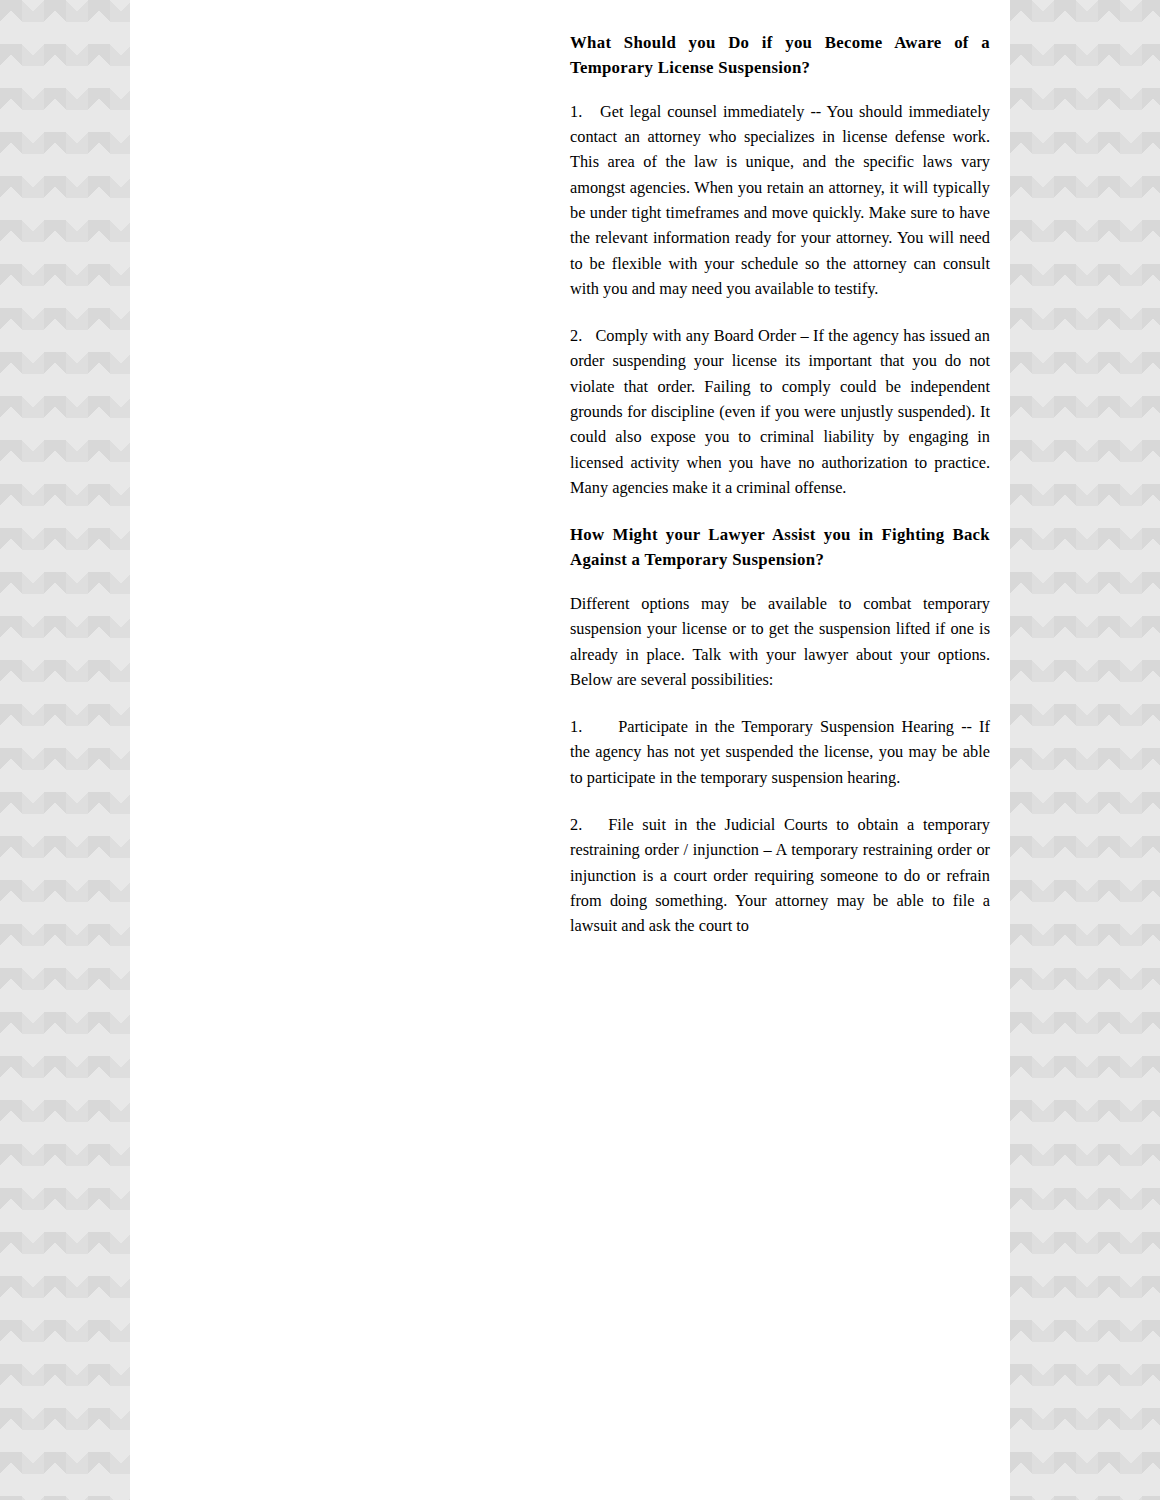What Should you Do if you Become Aware of a Temporary License Suspension?
1. Get legal counsel immediately -- You should immediately contact an attorney who specializes in license defense work. This area of the law is unique, and the specific laws vary amongst agencies. When you retain an attorney, it will typically be under tight timeframes and move quickly. Make sure to have the relevant information ready for your attorney. You will need to be flexible with your schedule so the attorney can consult with you and may need you available to testify.
2. Comply with any Board Order – If the agency has issued an order suspending your license its important that you do not violate that order. Failing to comply could be independent grounds for discipline (even if you were unjustly suspended). It could also expose you to criminal liability by engaging in licensed activity when you have no authorization to practice. Many agencies make it a criminal offense.
How Might your Lawyer Assist you in Fighting Back Against a Temporary Suspension?
Different options may be available to combat temporary suspension your license or to get the suspension lifted if one is already in place. Talk with your lawyer about your options. Below are several possibilities:
1. Participate in the Temporary Suspension Hearing -- If the agency has not yet suspended the license, you may be able to participate in the temporary suspension hearing.
2. File suit in the Judicial Courts to obtain a temporary restraining order / injunction – A temporary restraining order or injunction is a court order requiring someone to do or refrain from doing something. Your attorney may be able to file a lawsuit and ask the court to